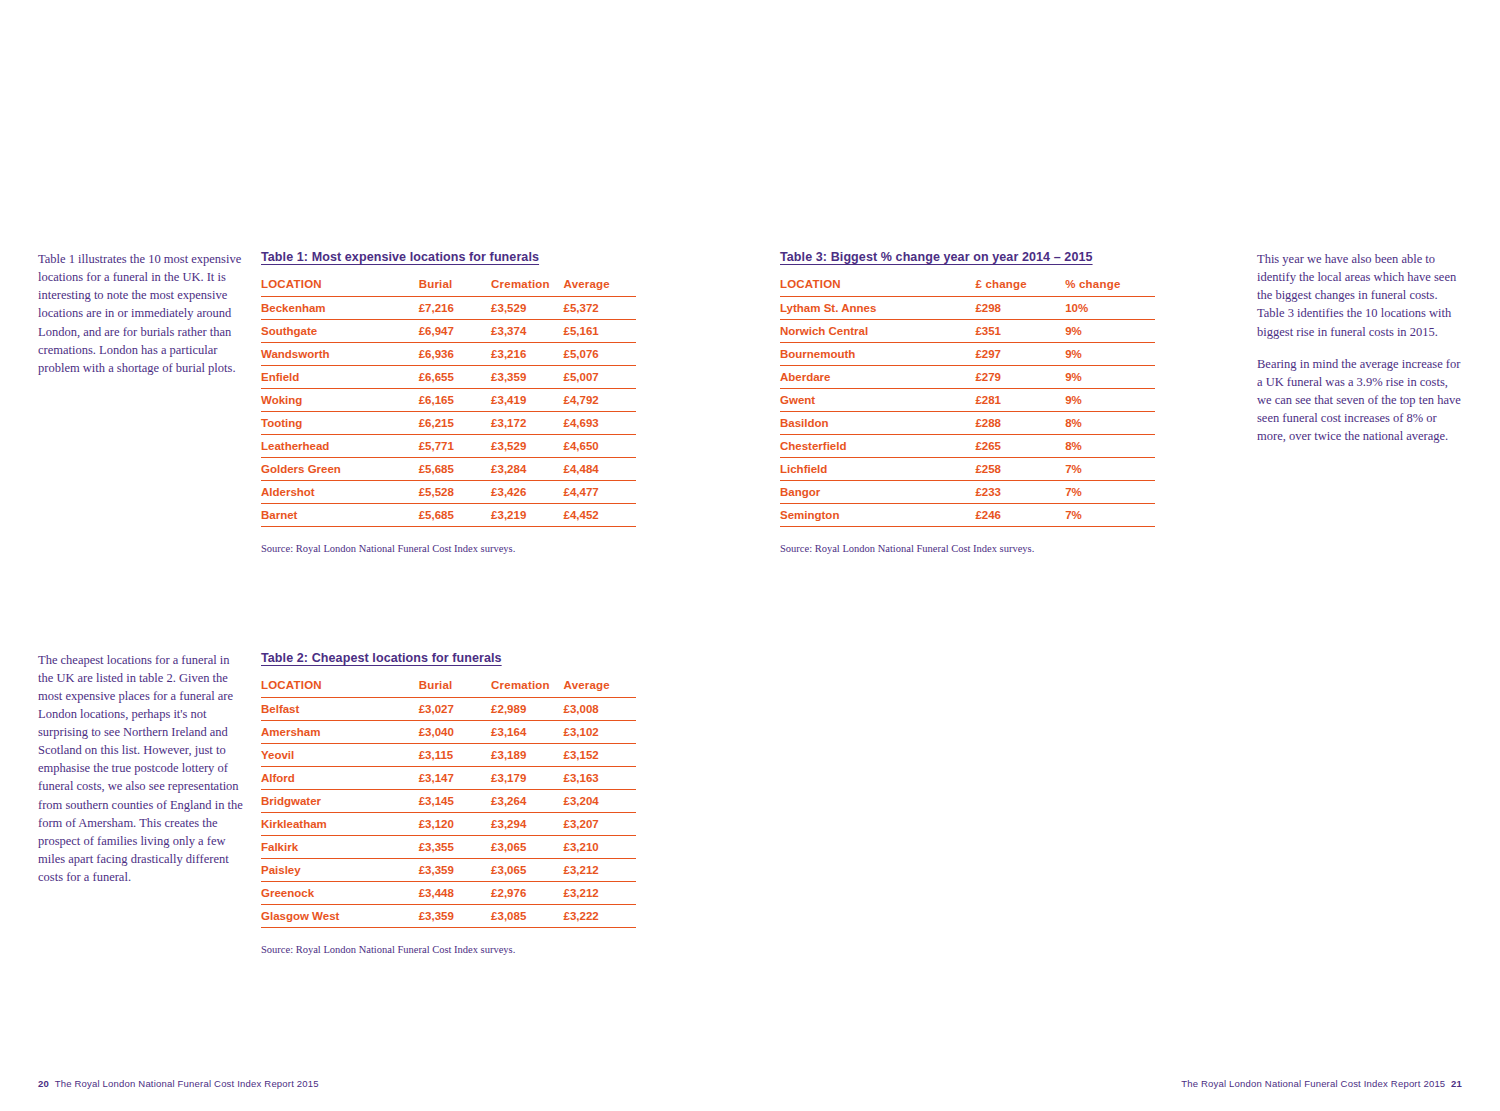Table 1 illustrates the 10 most expensive locations for a funeral in the UK. It is interesting to note the most expensive locations are in or immediately around London, and are for burials rather than cremations. London has a particular problem with a shortage of burial plots.
Table 1: Most expensive locations for funerals
| LOCATION | Burial | Cremation | Average |
| --- | --- | --- | --- |
| Beckenham | £7,216 | £3,529 | £5,372 |
| Southgate | £6,947 | £3,374 | £5,161 |
| Wandsworth | £6,936 | £3,216 | £5,076 |
| Enfield | £6,655 | £3,359 | £5,007 |
| Woking | £6,165 | £3,419 | £4,792 |
| Tooting | £6,215 | £3,172 | £4,693 |
| Leatherhead | £5,771 | £3,529 | £4,650 |
| Golders Green | £5,685 | £3,284 | £4,484 |
| Aldershot | £5,528 | £3,426 | £4,477 |
| Barnet | £5,685 | £3,219 | £4,452 |
Source: Royal London National Funeral Cost Index surveys.
The cheapest locations for a funeral in the UK are listed in table 2. Given the most expensive places for a funeral are London locations, perhaps it's not surprising to see Northern Ireland and Scotland on this list. However, just to emphasise the true postcode lottery of funeral costs, we also see representation from southern counties of England in the form of Amersham. This creates the prospect of families living only a few miles apart facing drastically different costs for a funeral.
Table 2: Cheapest locations for funerals
| LOCATION | Burial | Cremation | Average |
| --- | --- | --- | --- |
| Belfast | £3,027 | £2,989 | £3,008 |
| Amersham | £3,040 | £3,164 | £3,102 |
| Yeovil | £3,115 | £3,189 | £3,152 |
| Alford | £3,147 | £3,179 | £3,163 |
| Bridgwater | £3,145 | £3,264 | £3,204 |
| Kirkleatham | £3,120 | £3,294 | £3,207 |
| Falkirk | £3,355 | £3,065 | £3,210 |
| Paisley | £3,359 | £3,065 | £3,212 |
| Greenock | £3,448 | £2,976 | £3,212 |
| Glasgow West | £3,359 | £3,085 | £3,222 |
Source: Royal London National Funeral Cost Index surveys.
20 The Royal London National Funeral Cost Index Report 2015
Table 3: Biggest % change year on year 2014 – 2015
| LOCATION | £ change | % change |
| --- | --- | --- |
| Lytham St. Annes | £298 | 10% |
| Norwich Central | £351 | 9% |
| Bournemouth | £297 | 9% |
| Aberdare | £279 | 9% |
| Gwent | £281 | 9% |
| Basildon | £288 | 8% |
| Chesterfield | £265 | 8% |
| Lichfield | £258 | 7% |
| Bangor | £233 | 7% |
| Semington | £246 | 7% |
Source: Royal London National Funeral Cost Index surveys.
This year we have also been able to identify the local areas which have seen the biggest changes in funeral costs. Table 3 identifies the 10 locations with biggest rise in funeral costs in 2015.
Bearing in mind the average increase for a UK funeral was a 3.9% rise in costs, we can see that seven of the top ten have seen funeral cost increases of 8% or more, over twice the national average.
The Royal London National Funeral Cost Index Report 2015 21